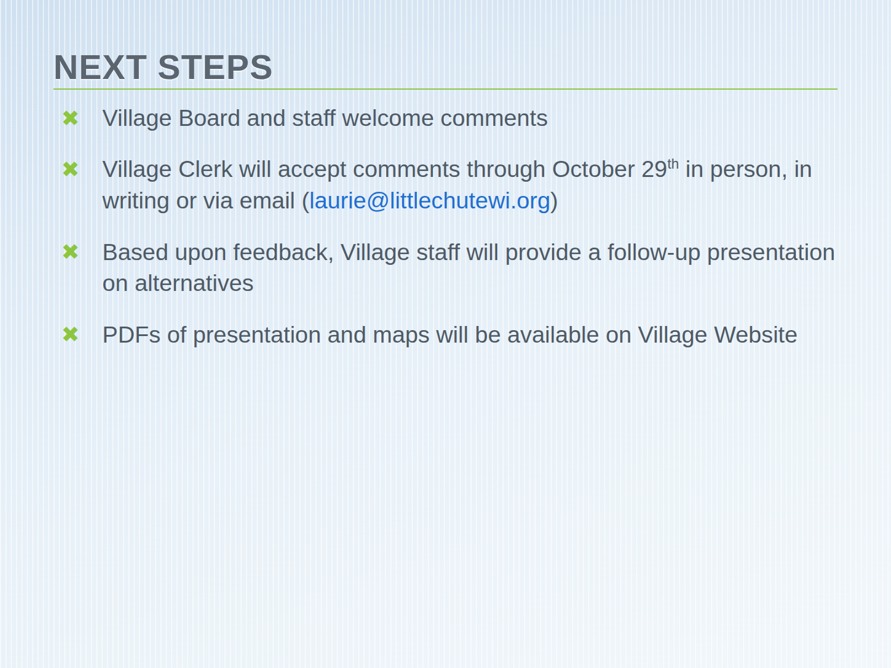Next Steps
Village Board and staff welcome comments
Village Clerk will accept comments through October 29th in person, in writing or via email (laurie@littlechutewi.org)
Based upon feedback, Village staff will provide a follow-up presentation on alternatives
PDFs of presentation and maps will be available on Village Website